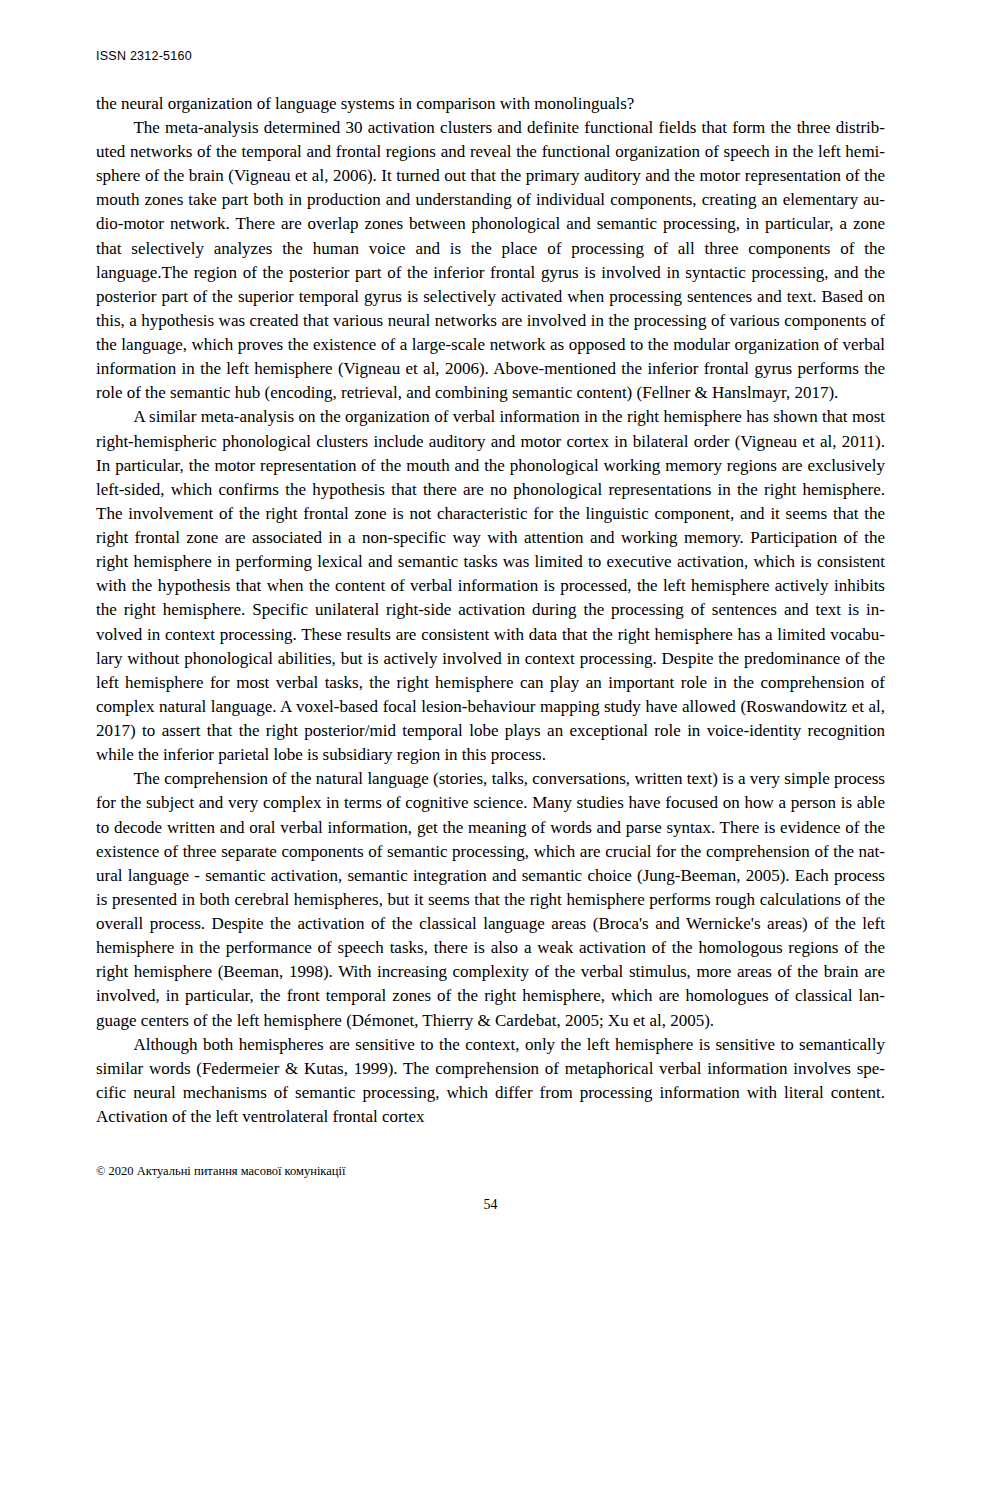ISSN 2312-5160
the neural organization of language systems in comparison with monolinguals?
The meta-analysis determined 30 activation clusters and definite functional fields that form the three distributed networks of the temporal and frontal regions and reveal the functional organization of speech in the left hemisphere of the brain (Vigneau et al, 2006). It turned out that the primary auditory and the motor representation of the mouth zones take part both in production and understanding of individual components, creating an elementary audio-motor network. There are overlap zones between phonological and semantic processing, in particular, a zone that selectively analyzes the human voice and is the place of processing of all three components of the language.The region of the posterior part of the inferior frontal gyrus is involved in syntactic processing, and the posterior part of the superior temporal gyrus is selectively activated when processing sentences and text. Based on this, a hypothesis was created that various neural networks are involved in the processing of various components of the language, which proves the existence of a large-scale network as opposed to the modular organization of verbal information in the left hemisphere (Vigneau et al, 2006). Above-mentioned the inferior frontal gyrus performs the role of the semantic hub (encoding, retrieval, and combining semantic content) (Fellner & Hanslmayr, 2017).
A similar meta-analysis on the organization of verbal information in the right hemisphere has shown that most right-hemispheric phonological clusters include auditory and motor cortex in bilateral order (Vigneau et al, 2011). In particular, the motor representation of the mouth and the phonological working memory regions are exclusively left-sided, which confirms the hypothesis that there are no phonological representations in the right hemisphere. The involvement of the right frontal zone is not characteristic for the linguistic component, and it seems that the right frontal zone are associated in a non-specific way with attention and working memory. Participation of the right hemisphere in performing lexical and semantic tasks was limited to executive activation, which is consistent with the hypothesis that when the content of verbal information is processed, the left hemisphere actively inhibits the right hemisphere. Specific unilateral right-side activation during the processing of sentences and text is involved in context processing. These results are consistent with data that the right hemisphere has a limited vocabulary without phonological abilities, but is actively involved in context processing. Despite the predominance of the left hemisphere for most verbal tasks, the right hemisphere can play an important role in the comprehension of complex natural language. A voxel-based focal lesion-behaviour mapping study have allowed (Roswandowitz et al, 2017) to assert that the right posterior/mid temporal lobe plays an exceptional role in voice-identity recognition while the inferior parietal lobe is subsidiary region in this process.
The comprehension of the natural language (stories, talks, conversations, written text) is a very simple process for the subject and very complex in terms of cognitive science. Many studies have focused on how a person is able to decode written and oral verbal information, get the meaning of words and parse syntax. There is evidence of the existence of three separate components of semantic processing, which are crucial for the comprehension of the natural language - semantic activation, semantic integration and semantic choice (Jung-Beeman, 2005). Each process is presented in both cerebral hemispheres, but it seems that the right hemisphere performs rough calculations of the overall process. Despite the activation of the classical language areas (Broca's and Wernicke's areas) of the left hemisphere in the performance of speech tasks, there is also a weak activation of the homologous regions of the right hemisphere (Beeman, 1998). With increasing complexity of the verbal stimulus, more areas of the brain are involved, in particular, the front temporal zones of the right hemisphere, which are homologues of classical language centers of the left hemisphere (Démonet, Thierry & Cardebat, 2005; Xu et al, 2005).
Although both hemispheres are sensitive to the context, only the left hemisphere is sensitive to semantically similar words (Federmeier & Kutas, 1999). The comprehension of metaphorical verbal information involves specific neural mechanisms of semantic processing, which differ from processing information with literal content. Activation of the left ventrolateral frontal cortex
© 2020 Актуальні питання масової комунікації
54